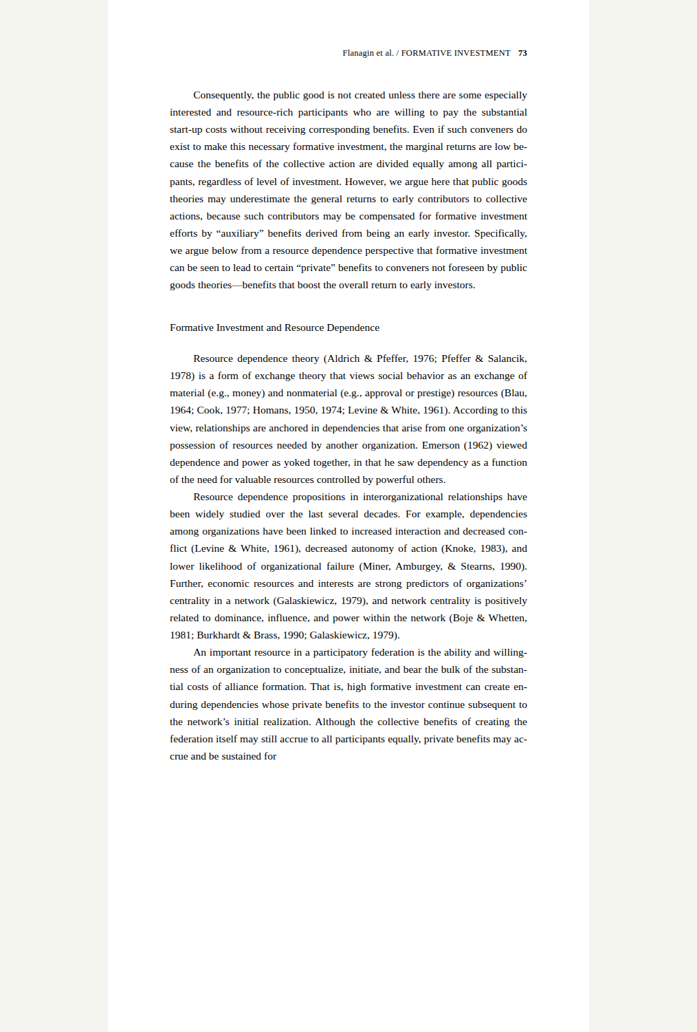Flanagin et al. / FORMATIVE INVESTMENT73
Consequently, the public good is not created unless there are some especially interested and resource-rich participants who are willing to pay the substantial start-up costs without receiving corresponding benefits. Even if such conveners do exist to make this necessary formative investment, the marginal returns are low because the benefits of the collective action are divided equally among all participants, regardless of level of investment. However, we argue here that public goods theories may underestimate the general returns to early contributors to collective actions, because such contributors may be compensated for formative investment efforts by “auxiliary” benefits derived from being an early investor. Specifically, we argue below from a resource dependence perspective that formative investment can be seen to lead to certain “private” benefits to conveners not foreseen by public goods theories—benefits that boost the overall return to early investors.
Formative Investment and Resource Dependence
Resource dependence theory (Aldrich & Pfeffer, 1976; Pfeffer & Salancik, 1978) is a form of exchange theory that views social behavior as an exchange of material (e.g., money) and nonmaterial (e.g., approval or prestige) resources (Blau, 1964; Cook, 1977; Homans, 1950, 1974; Levine & White, 1961). According to this view, relationships are anchored in dependencies that arise from one organization’s possession of resources needed by another organization. Emerson (1962) viewed dependence and power as yoked together, in that he saw dependency as a function of the need for valuable resources controlled by powerful others.
Resource dependence propositions in interorganizational relationships have been widely studied over the last several decades. For example, dependencies among organizations have been linked to increased interaction and decreased conflict (Levine & White, 1961), decreased autonomy of action (Knoke, 1983), and lower likelihood of organizational failure (Miner, Amburgey, & Stearns, 1990). Further, economic resources and interests are strong predictors of organizations’ centrality in a network (Galaskiewicz, 1979), and network centrality is positively related to dominance, influence, and power within the network (Boje & Whetten, 1981; Burkhardt & Brass, 1990; Galaskiewicz, 1979).
An important resource in a participatory federation is the ability and willingness of an organization to conceptualize, initiate, and bear the bulk of the substantial costs of alliance formation. That is, high formative investment can create enduring dependencies whose private benefits to the investor continue subsequent to the network’s initial realization. Although the collective benefits of creating the federation itself may still accrue to all participants equally, private benefits may accrue and be sustained for